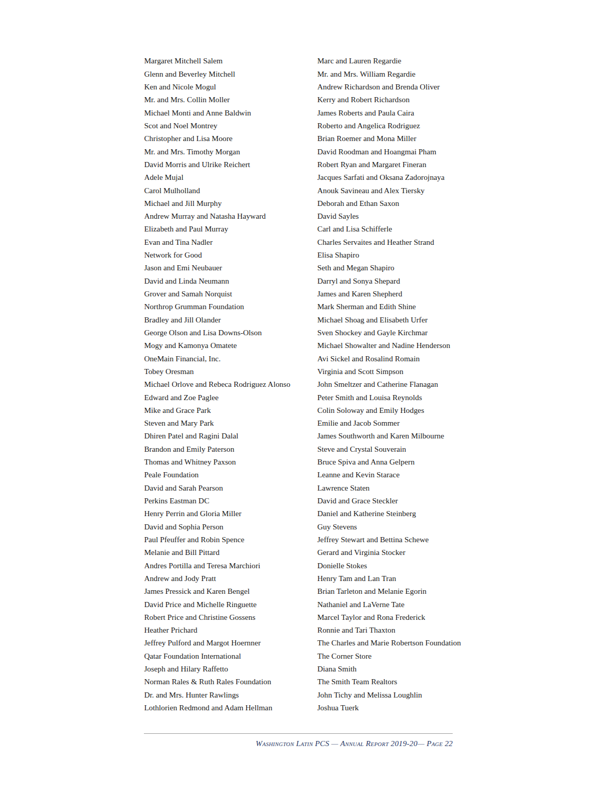Margaret Mitchell Salem
Glenn and Beverley Mitchell
Ken and Nicole Mogul
Mr. and Mrs. Collin Moller
Michael Monti and Anne Baldwin
Scot and Noel Montrey
Christopher and Lisa Moore
Mr. and Mrs. Timothy Morgan
David Morris and Ulrike Reichert
Adele Mujal
Carol Mulholland
Michael and Jill Murphy
Andrew Murray and Natasha Hayward
Elizabeth and Paul Murray
Evan and Tina Nadler
Network for Good
Jason and Emi Neubauer
David and Linda Neumann
Grover and Samah Norquist
Northrop Grumman Foundation
Bradley and Jill Olander
George Olson and Lisa Downs-Olson
Mogy and Kamonya Omatete
OneMain Financial, Inc.
Tobey Oresman
Michael Orlove and Rebeca Rodriguez Alonso
Edward and Zoe Paglee
Mike and Grace Park
Steven and Mary Park
Dhiren Patel and Ragini Dalal
Brandon and Emily Paterson
Thomas and Whitney Paxson
Peale Foundation
David and Sarah Pearson
Perkins Eastman DC
Henry Perrin and Gloria Miller
David and Sophia Person
Paul Pfeuffer and Robin Spence
Melanie and Bill Pittard
Andres Portilla and Teresa Marchiori
Andrew and Jody Pratt
James Pressick and Karen Bengel
David Price and Michelle Ringuette
Robert Price and Christine Gossens
Heather Prichard
Jeffrey Pulford and Margot Hoernner
Qatar Foundation International
Joseph and Hilary Raffetto
Norman Rales & Ruth Rales Foundation
Dr. and Mrs. Hunter Rawlings
Lothlorien Redmond and Adam Hellman
Marc and Lauren Regardie
Mr. and Mrs. William Regardie
Andrew Richardson and Brenda Oliver
Kerry and Robert Richardson
James Roberts and Paula Caira
Roberto and Angelica Rodriguez
Brian Roemer and Mona Miller
David Roodman and Hoangmai Pham
Robert Ryan and Margaret Fineran
Jacques Sarfati and Oksana Zadorojnaya
Anouk Savineau and Alex Tiersky
Deborah and Ethan Saxon
David Sayles
Carl and Lisa Schifferle
Charles Servaites and Heather Strand
Elisa Shapiro
Seth and Megan Shapiro
Darryl and Sonya Shepard
James and Karen Shepherd
Mark Sherman and Edith Shine
Michael Shoag and Elisabeth Urfer
Sven Shockey and Gayle Kirchmar
Michael Showalter and Nadine Henderson
Avi Sickel and Rosalind Romain
Virginia and Scott Simpson
John Smeltzer and Catherine Flanagan
Peter Smith and Louisa Reynolds
Colin Soloway and Emily Hodges
Emilie and Jacob Sommer
James Southworth and Karen Milbourne
Steve and Crystal Souverain
Bruce Spiva and Anna Gelpern
Leanne and Kevin Starace
Lawrence Staten
David and Grace Steckler
Daniel and Katherine Steinberg
Guy Stevens
Jeffrey Stewart and Bettina Schewe
Gerard and Virginia Stocker
Donielle Stokes
Henry Tam and Lan Tran
Brian Tarleton and Melanie Egorin
Nathaniel and LaVerne Tate
Marcel Taylor and Rona Frederick
Ronnie and Tari Thaxton
The Charles and Marie Robertson Foundation
The Corner Store
Diana Smith
The Smith Team Realtors
John Tichy and Melissa Loughlin
Joshua Tuerk
Washington Latin PCS — Annual Report 2019-20— Page 22